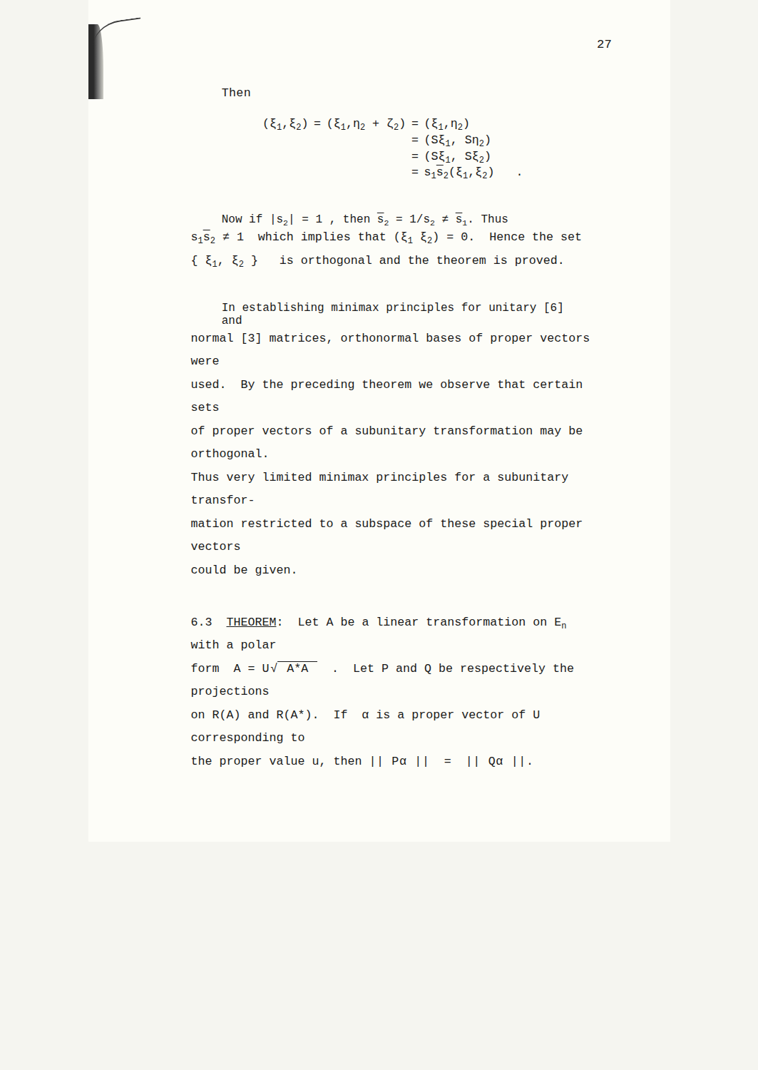27
Then
| (ξ 1 ,ξ 2 ) | = | (ξ 1 ,η 2 + ζ 2 ) | = | (ξ 1 ,η 2 ) |
| | | | = | (Sξ 1 , Sη 2 ) |
| | | | = | (Sξ 1 , Sξ 2 ) |
| | | | = | s 1 s 2 (ξ 1 ,ξ 2 ) . |
Now if |s2| = 1 , then s2 = 1/s2 ≠ s1. Thus
s1s2 ≠ 1 which implies that (ξ1 ξ2) = 0. Hence the set
{ ξ1, ξ2 } is orthogonal and the theorem is proved.
In establishing minimax principles for unitary [6] and
normal [3] matrices, orthonormal bases of proper vectors were
used. By the preceding theorem we observe that certain sets
of proper vectors of a subunitary transformation may be orthogonal.
Thus very limited minimax principles for a subunitary transfor‑
mation restricted to a subspace of these special proper vectors
could be given.
6.3 THEOREM: Let A be a linear transformation on En with a polar
form A = U√ A*A . Let P and Q be respectively the projections
on R(A) and R(A*). If α is a proper vector of U corresponding to
the proper value u, then || Pα || = || Qα ||.